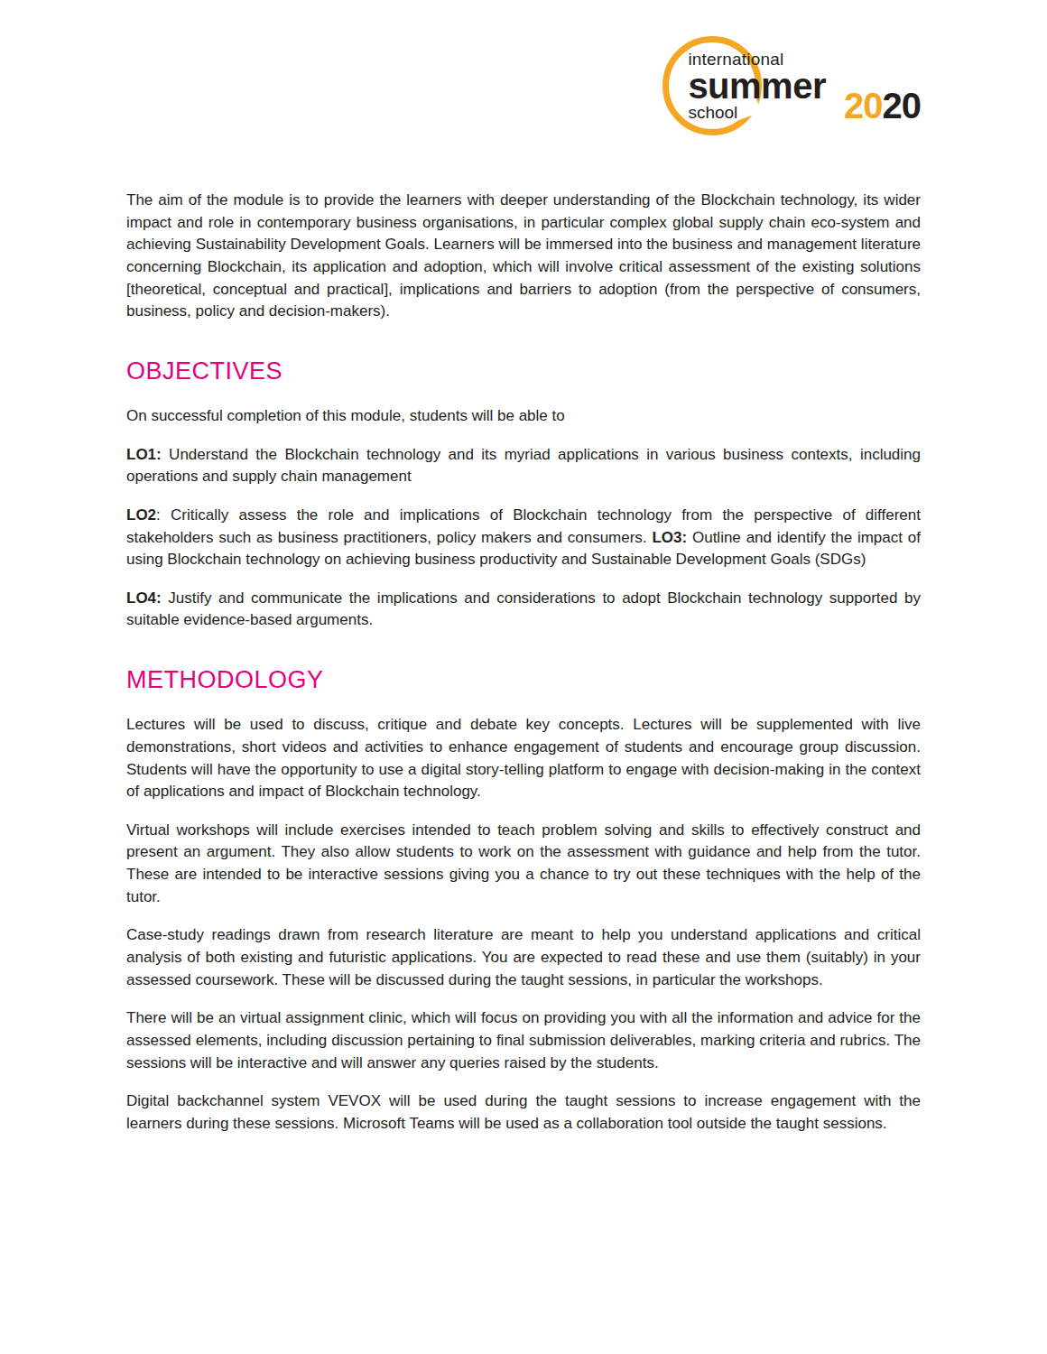international
summer
school
2020
The aim of the module is to provide the learners with deeper understanding of the Blockchain technology, its wider impact and role in contemporary business organisations, in particular complex global supply chain eco-system and achieving Sustainability Development Goals. Learners will be immersed into the business and management literature concerning Blockchain, its application and adoption, which will involve critical assessment of the existing solutions [theoretical, conceptual and practical], implications and barriers to adoption (from the perspective of consumers, business, policy and decision-makers).
OBJECTIVES
On successful completion of this module, students will be able to
LO1: Understand the Blockchain technology and its myriad applications in various business contexts, including operations and supply chain management
LO2: Critically assess the role and implications of Blockchain technology from the perspective of different stakeholders such as business practitioners, policy makers and consumers. LO3: Outline and identify the impact of using Blockchain technology on achieving business productivity and Sustainable Development Goals (SDGs)
LO4: Justify and communicate the implications and considerations to adopt Blockchain technology supported by suitable evidence-based arguments.
METHODOLOGY
Lectures will be used to discuss, critique and debate key concepts. Lectures will be supplemented with live demonstrations, short videos and activities to enhance engagement of students and encourage group discussion. Students will have the opportunity to use a digital story-telling platform to engage with decision-making in the context of applications and impact of Blockchain technology.
Virtual workshops will include exercises intended to teach problem solving and skills to effectively construct and present an argument. They also allow students to work on the assessment with guidance and help from the tutor. These are intended to be interactive sessions giving you a chance to try out these techniques with the help of the tutor.
Case-study readings drawn from research literature are meant to help you understand applications and critical analysis of both existing and futuristic applications. You are expected to read these and use them (suitably) in your assessed coursework. These will be discussed during the taught sessions, in particular the workshops.
There will be an virtual assignment clinic, which will focus on providing you with all the information and advice for the assessed elements, including discussion pertaining to final submission deliverables, marking criteria and rubrics. The sessions will be interactive and will answer any queries raised by the students.
Digital backchannel system VEVOX will be used during the taught sessions to increase engagement with the learners during these sessions. Microsoft Teams will be used as a collaboration tool outside the taught sessions.